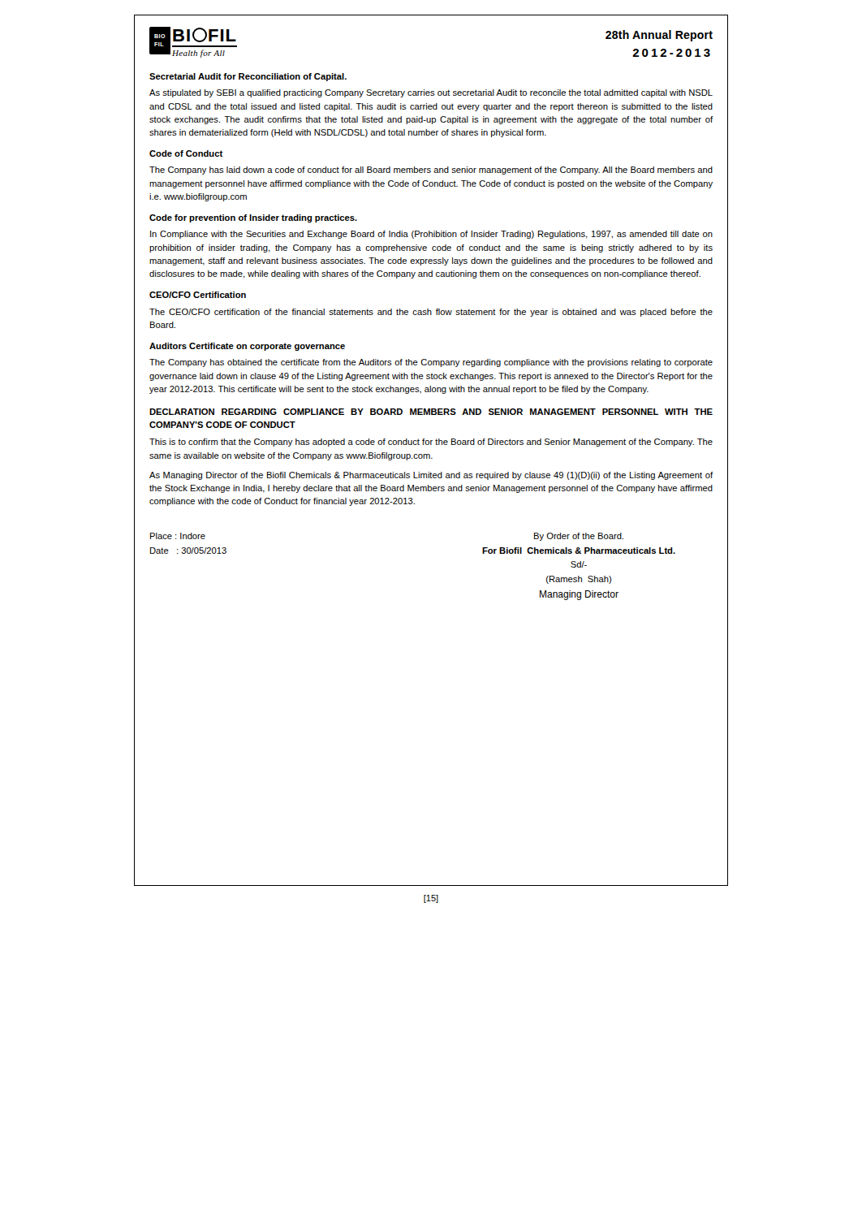BIO
FIL
BI FIL
Health for All
28th Annual Report
2012-2013
Secretarial Audit for Reconciliation of Capital.
As stipulated by SEBI a qualified practicing Company Secretary carries out secretarial Audit to reconcile the total admitted capital with NSDL and CDSL and the total issued and listed capital. This audit is carried out every quarter and the report thereon is submitted to the listed stock exchanges. The audit confirms that the total listed and paid-up Capital is in agreement with the aggregate of the total number of shares in dematerialized form (Held with NSDL/CDSL) and total number of shares in physical form.
Code of Conduct
The Company has laid down a code of conduct for all Board members and senior management of the Company. All the Board members and management personnel have affirmed compliance with the Code of Conduct. The Code of conduct is posted on the website of the Company i.e. www.biofilgroup.com
Code for prevention of Insider trading practices.
In Compliance with the Securities and Exchange Board of India (Prohibition of Insider Trading) Regulations, 1997, as amended till date on prohibition of insider trading, the Company has a comprehensive code of conduct and the same is being strictly adhered to by its management, staff and relevant business associates. The code expressly lays down the guidelines and the procedures to be followed and disclosures to be made, while dealing with shares of the Company and cautioning them on the consequences on non-compliance thereof.
CEO/CFO Certification
The CEO/CFO certification of the financial statements and the cash flow statement for the year is obtained and was placed before the Board.
Auditors Certificate on corporate governance
The Company has obtained the certificate from the Auditors of the Company regarding compliance with the provisions relating to corporate governance laid down in clause 49 of the Listing Agreement with the stock exchanges. This report is annexed to the Director's Report for the year 2012-2013. This certificate will be sent to the stock exchanges, along with the annual report to be filed by the Company.
DECLARATION REGARDING COMPLIANCE BY BOARD MEMBERS AND SENIOR MANAGEMENT PERSONNEL WITH THE COMPANY'S CODE OF CONDUCT
This is to confirm that the Company has adopted a code of conduct for the Board of Directors and Senior Management of the Company. The same is available on website of the Company as www.Biofilgroup.com.
As Managing Director of the Biofil Chemicals & Pharmaceuticals Limited and as required by clause 49 (1)(D)(ii) of the Listing Agreement of the Stock Exchange in India, I hereby declare that all the Board Members and senior Management personnel of the Company have affirmed compliance with the code of Conduct for financial year 2012-2013.
Place : Indore
Date : 30/05/2013
By Order of the Board.
For Biofil Chemicals & Pharmaceuticals Ltd.
Sd/-
(Ramesh Shah)
Managing Director
[15]